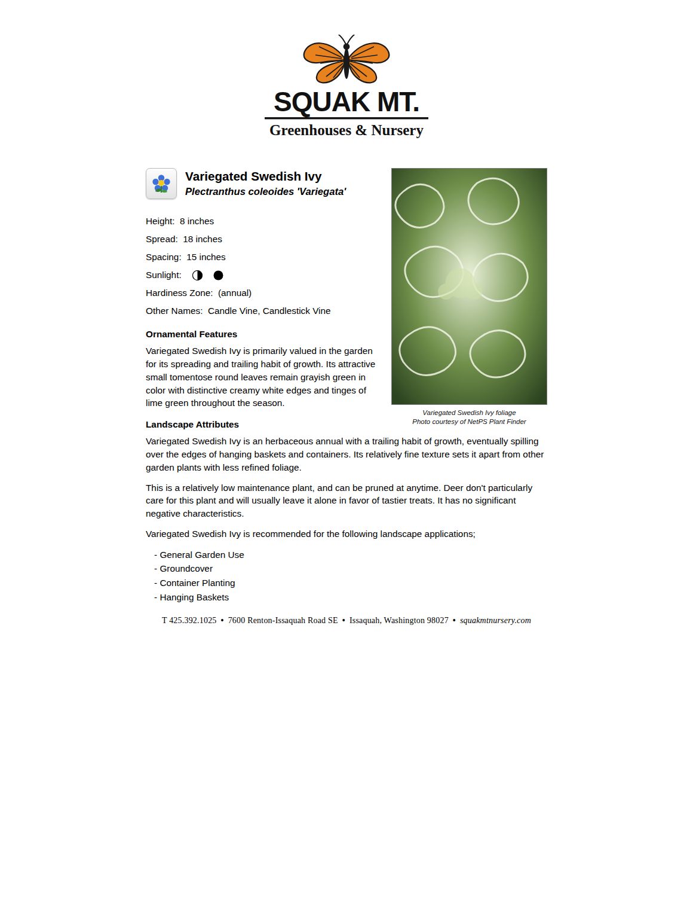SQUAK MT. Greenhouses & Nursery
Variegated Swedish Ivy foliage
Photo courtesy of NetPS Plant Finder
Variegated Swedish Ivy
Plectranthus coleoides 'Variegata'
Height: 8 inches
Spread: 18 inches
Spacing: 15 inches
Sunlight:
Hardiness Zone: (annual)
Other Names: Candle Vine, Candlestick Vine
Ornamental Features
Variegated Swedish Ivy is primarily valued in the garden for its spreading and trailing habit of growth. Its attractive small tomentose round leaves remain grayish green in color with distinctive creamy white edges and tinges of lime green throughout the season.
Landscape Attributes
Variegated Swedish Ivy is an herbaceous annual with a trailing habit of growth, eventually spilling over the edges of hanging baskets and containers. Its relatively fine texture sets it apart from other garden plants with less refined foliage.
This is a relatively low maintenance plant, and can be pruned at anytime. Deer don't particularly care for this plant and will usually leave it alone in favor of tastier treats. It has no significant negative characteristics.
Variegated Swedish Ivy is recommended for the following landscape applications;
General Garden Use
Groundcover
Container Planting
Hanging Baskets
T 425.392.1025•7600 Renton-Issaquah Road SE•Issaquah, Washington 98027•squakmtnursery.com